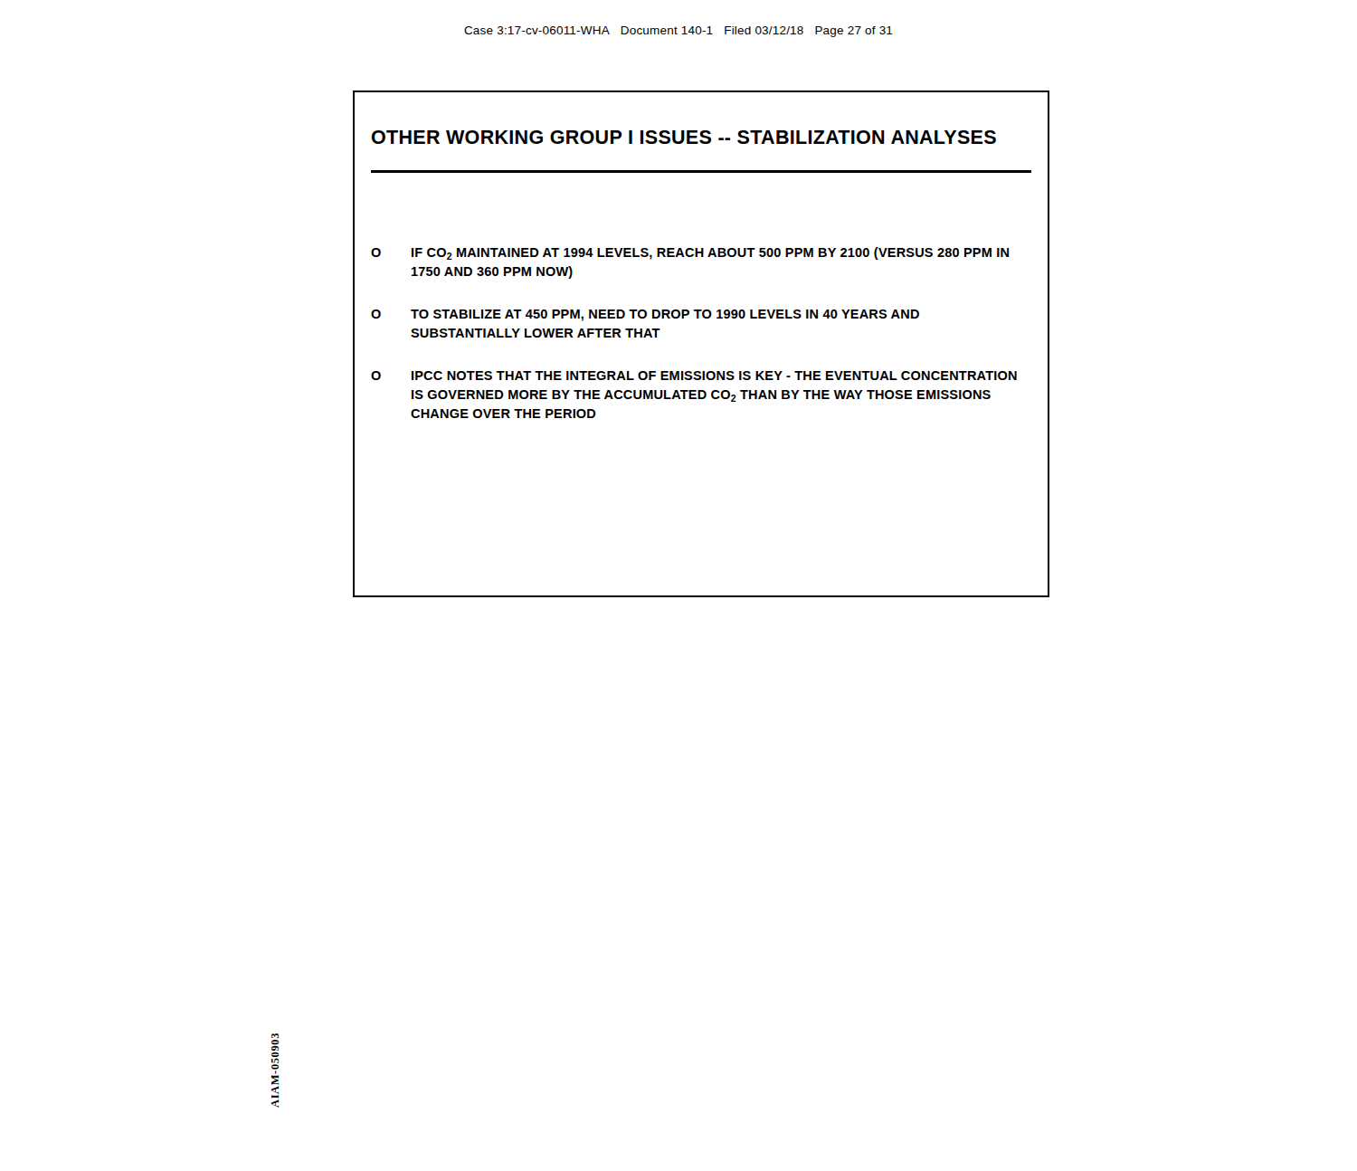Case 3:17-cv-06011-WHA Document 140-1 Filed 03/12/18 Page 27 of 31
OTHER WORKING GROUP I ISSUES -- STABILIZATION ANALYSES
OIF CO2 MAINTAINED AT 1994 LEVELS, REACH ABOUT 500 PPM BY 2100 (VERSUS 280 PPM IN 1750 AND 360 PPM NOW)
OTO STABILIZE AT 450 PPM, NEED TO DROP TO 1990 LEVELS IN 40 YEARS AND SUBSTANTIALLY LOWER AFTER THAT
OIPCC NOTES THAT THE INTEGRAL OF EMISSIONS IS KEY - THE EVENTUAL CONCENTRATION IS GOVERNED MORE BY THE ACCUMULATED CO2 THAN BY THE WAY THOSE EMISSIONS CHANGE OVER THE PERIOD
AIAM-050903